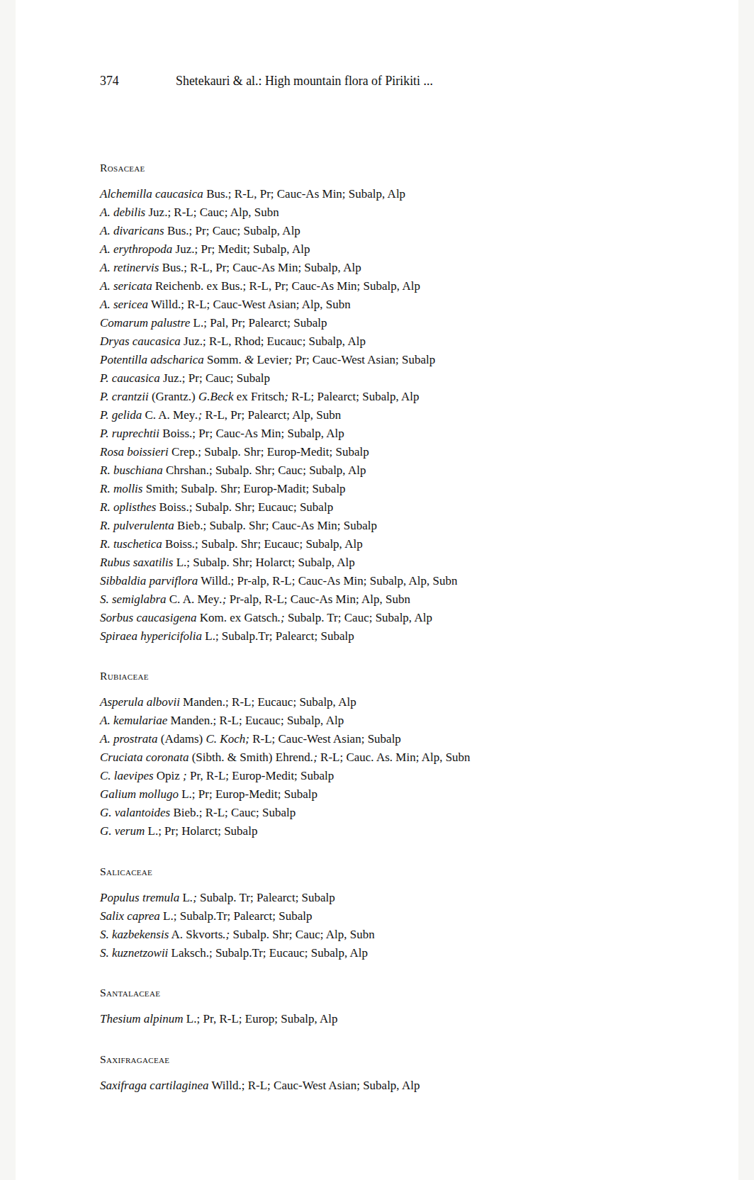374
Shetekauri & al.: High mountain flora of Pirikiti ...
Rosaceae
Alchemilla caucasica Bus.; R-L, Pr; Cauc-As Min; Subalp, Alp
A. debilis Juz.; R-L; Cauc; Alp, Subn
A. divaricans Bus.; Pr; Cauc; Subalp, Alp
A. erythropoda Juz.; Pr; Medit; Subalp, Alp
A. retinervis Bus.; R-L, Pr; Cauc-As Min; Subalp, Alp
A. sericata Reichenb. ex Bus.; R-L, Pr; Cauc-As Min; Subalp, Alp
A. sericea Willd.; R-L; Cauc-West Asian; Alp, Subn
Comarum palustre L.; Pal, Pr; Palearct; Subalp
Dryas caucasica Juz.; R-L, Rhod; Eucauc; Subalp, Alp
Potentilla adscharica Somm. & Levier; Pr; Cauc-West Asian; Subalp
P. caucasica Juz.; Pr; Cauc; Subalp
P. crantzii (Grantz.) G.Beck ex Fritsch; R-L; Palearct; Subalp, Alp
P. gelida C. A. Mey.; R-L, Pr; Palearct; Alp, Subn
P. ruprechtii Boiss.; Pr; Cauc-As Min; Subalp, Alp
Rosa boissieri Crep.; Subalp. Shr; Europ-Medit; Subalp
R. buschiana Chrshan.; Subalp. Shr; Cauc; Subalp, Alp
R. mollis Smith; Subalp. Shr; Europ-Madit; Subalp
R. oplisthes Boiss.; Subalp. Shr; Eucauc; Subalp
R. pulverulenta Bieb.; Subalp. Shr; Cauc-As Min; Subalp
R. tuschetica Boiss.; Subalp. Shr; Eucauc; Subalp, Alp
Rubus saxatilis L.; Subalp. Shr; Holarct; Subalp, Alp
Sibbaldia parviflora Willd.; Pr-alp, R-L; Cauc-As Min; Subalp, Alp, Subn
S. semiglabra C. A. Mey.; Pr-alp, R-L; Cauc-As Min; Alp, Subn
Sorbus caucasigena Kom. ex Gatsch.; Subalp. Tr; Cauc; Subalp, Alp
Spiraea hypericifolia L.; Subalp.Tr; Palearct; Subalp
Rubiaceae
Asperula albovii Manden.; R-L; Eucauc; Subalp, Alp
A. kemulariae Manden.; R-L; Eucauc; Subalp, Alp
A. prostrata (Adams) C. Koch; R-L; Cauc-West Asian; Subalp
Cruciata coronata (Sibth. & Smith) Ehrend.; R-L; Cauc. As. Min; Alp, Subn
C. laevipes Opiz ; Pr, R-L; Europ-Medit; Subalp
Galium mollugo L.; Pr; Europ-Medit; Subalp
G. valantoides Bieb.; R-L; Cauc; Subalp
G. verum L.; Pr; Holarct; Subalp
Salicaceae
Populus tremula L.; Subalp. Tr; Palearct; Subalp
Salix caprea L.; Subalp.Tr; Palearct; Subalp
S. kazbekensis A. Skvorts.; Subalp. Shr; Cauc; Alp, Subn
S. kuznetzowii Laksch.; Subalp.Tr; Eucauc; Subalp, Alp
Santalaceae
Thesium alpinum L.; Pr, R-L; Europ; Subalp, Alp
Saxifragaceae
Saxifraga cartilaginea Willd.; R-L; Cauc-West Asian; Subalp, Alp